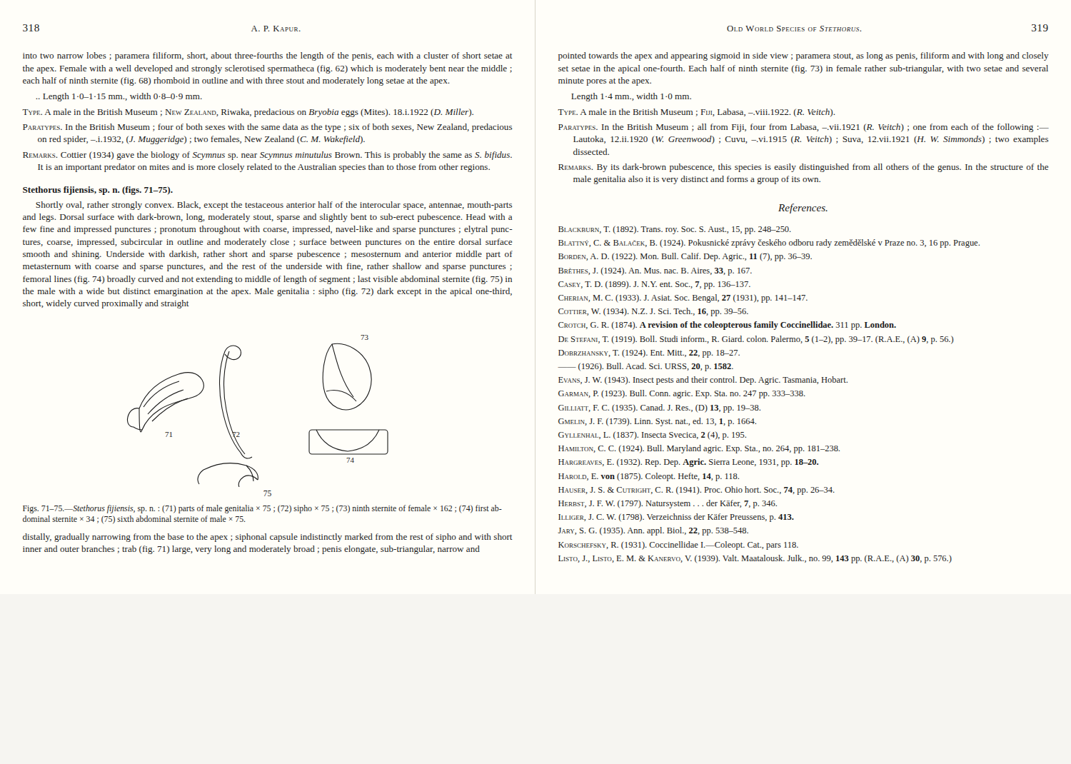318 A. P. Kapur.
into two narrow lobes ; paramera filiform, short, about three-fourths the length of the penis, each with a cluster of short setae at the apex. Female with a well developed and strongly sclerotised spermatheca (fig. 62) which is moderately bent near the middle ; each half of ninth sternite (fig. 68) rhomboid in outline and with three stout and moderately long setae at the apex.
.. Length 1·0–1·15 mm., width 0·8–0·9 mm.
Type. A male in the British Museum ; New Zealand, Riwaka, predacious on Bryobia eggs (Mites). 18.i.1922 (D. Miller).
Paratypes. In the British Museum ; four of both sexes with the same data as the type ; six of both sexes, New Zealand, predacious on red spider, –.i.1932, (J. Muggeridge) ; two females, New Zealand (C. M. Wakefield).
Remarks. Cottier (1934) gave the biology of Scymnus sp. near Scymnus minutulus Brown. This is probably the same as S. bifidus. It is an important predator on mites and is more closely related to the Australian species than to those from other regions.
Stethorus fijiensis, sp. n. (figs. 71–75).
Shortly oval, rather strongly convex. Black, except the testaceous anterior half of the interocular space, antennae, mouth-parts and legs. Dorsal surface with dark-brown, long, moderately stout, sparse and slightly bent to sub-erect pubescence. Head with a few fine and impressed punctures ; pronotum throughout with coarse, impressed, navel-like and sparse punctures ; elytral punctures, coarse, impressed, subcircular in outline and moderately close ; surface between punctures on the entire dorsal surface smooth and shining. Underside with darkish, rather short and sparse pubescence ; mesosternum and anterior middle part of metasternum with coarse and sparse punctures, and the rest of the underside with fine, rather shallow and sparse punctures ; femoral lines (fig. 74) broadly curved and not extending to middle of length of segment ; last visible abdominal sternite (fig. 75) in the male with a wide but distinct emargination at the apex. Male genitalia : sipho (fig. 72) dark except in the apical one-third, short, widely curved proximally and straight
71 72 73 74
75
Figs. 71–75.—Stethorus fijiensis, sp. n. : (71) parts of male genitalia × 75 ; (72) sipho × 75 ; (73) ninth sternite of female × 162 ; (74) first abdominal sternite × 34 ; (75) sixth abdominal sternite of male × 75.
distally, gradually narrowing from the base to the apex ; siphonal capsule indistinctly marked from the rest of sipho and with short inner and outer branches ; trab (fig. 71) large, very long and moderately broad ; penis elongate, sub-triangular, narrow and
Old World Species of Stethorus. 319
pointed towards the apex and appearing sigmoid in side view ; paramera stout, as long as penis, filiform and with long and closely set setae in the apical one-fourth. Each half of ninth sternite (fig. 73) in female rather sub-triangular, with two setae and several minute pores at the apex.
Length 1·4 mm., width 1·0 mm.
Type. A male in the British Museum ; Fiji, Labasa, –.viii.1922. (R. Veitch).
Paratypes. In the British Museum ; all from Fiji, four from Labasa, –.vii.1921 (R. Veitch) ; one from each of the following :—Lautoka, 12.ii.1920 (W. Greenwood) ; Cuvu, –.vi.1915 (R. Veitch) ; Suva, 12.vii.1921 (H. W. Simmonds) ; two examples dissected.
Remarks. By its dark-brown pubescence, this species is easily distinguished from all others of the genus. In the structure of the male genitalia also it is very distinct and forms a group of its own.
References.
Blackburn, T. (1892). Trans. roy. Soc. S. Aust., 15, pp. 248–250.
Blattný, C. & Balaček, B. (1924). Pokusnické zprávy českého odboru rady zemědělské v Praze no. 3, 16 pp. Prague.
Borden, A. D. (1922). Mon. Bull. Calif. Dep. Agric., 11 (7), pp. 36–39.
Brèthes, J. (1924). An. Mus. nac. B. Aires, 33, p. 167.
Casey, T. D. (1899). J. N.Y. ent. Soc., 7, pp. 136–137.
Cherian, M. C. (1933). J. Asiat. Soc. Bengal, 27 (1931), pp. 141–147.
Cottier, W. (1934). N.Z. J. Sci. Tech., 16, pp. 39–56.
Crotch, G. R. (1874). A revision of the coleopterous family Coccinellidae. 311 pp. London.
De Stefani, T. (1919). Boll. Studi inform., R. Giard. colon. Palermo, 5 (1–2), pp. 39–17. (R.A.E., (A) 9, p. 56.)
Dobrzhansky, T. (1924). Ent. Mitt., 22, pp. 18–27.
—— (1926). Bull. Acad. Sci. URSS, 20, p. 1582.
Evans, J. W. (1943). Insect pests and their control. Dep. Agric. Tasmania, Hobart.
Garman, P. (1923). Bull. Conn. agric. Exp. Sta. no. 247 pp. 333–338.
Gilliatt, F. C. (1935). Canad. J. Res., (D) 13, pp. 19–38.
Gmelin, J. F. (1739). Linn. Syst. nat., ed. 13, 1, p. 1664.
Gyllenhal, L. (1837). Insecta Svecica, 2 (4), p. 195.
Hamilton, C. C. (1924). Bull. Maryland agric. Exp. Sta., no. 264, pp. 181–238.
Hargreaves, E. (1932). Rep. Dep. Agric. Sierra Leone, 1931, pp. 18–20.
Harold, E. von (1875). Coleopt. Hefte, 14, p. 118.
Hauser, J. S. & Cutright, C. R. (1941). Proc. Ohio hort. Soc., 74, pp. 26–34.
Herbst, J. F. W. (1797). Natursystem . . . der Käfer, 7, p. 346.
Illiger, J. C. W. (1798). Verzeichniss der Käfer Preussens, p. 413.
Jary, S. G. (1935). Ann. appl. Biol., 22, pp. 538–548.
Korschefsky, R. (1931). Coccinellidae I.—Coleopt. Cat., pars 118.
Listo, J., Listo, E. M. & Kanervo, V. (1939). Valt. Maatalousk. Julk., no. 99, 143 pp. (R.A.E., (A) 30, p. 576.)